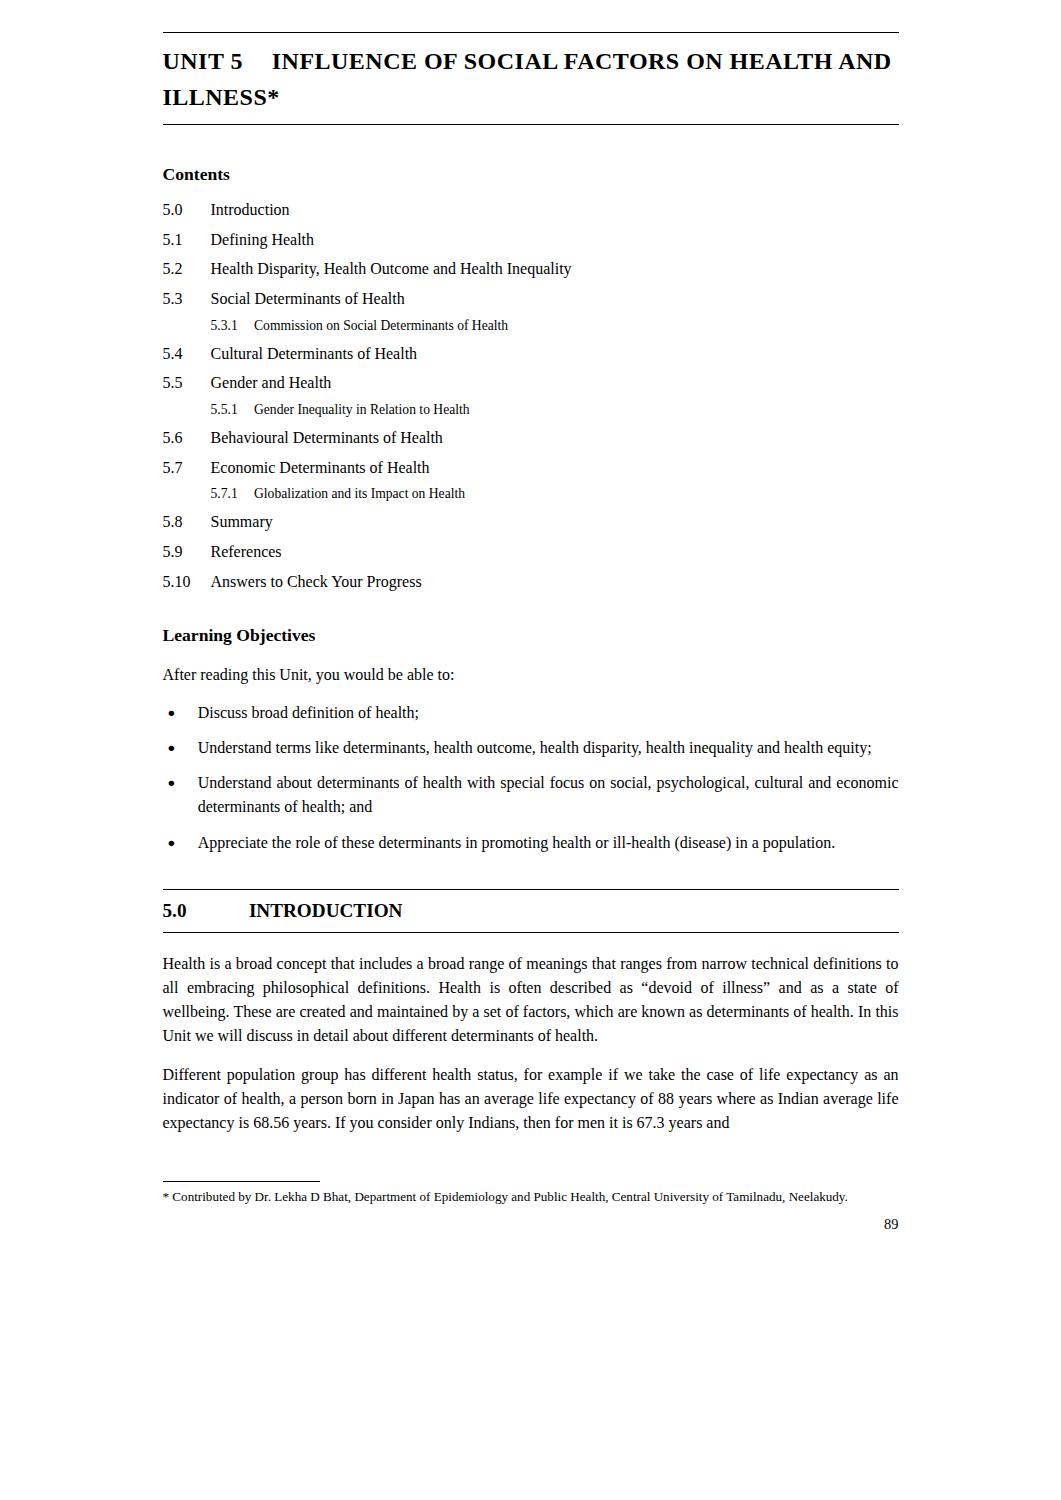UNIT 5 INFLUENCE OF SOCIAL FACTORS ON HEALTH AND ILLNESS*
Contents
5.0 Introduction
5.1 Defining Health
5.2 Health Disparity, Health Outcome and Health Inequality
5.3 Social Determinants of Health
5.3.1 Commission on Social Determinants of Health
5.4 Cultural Determinants of Health
5.5 Gender and Health
5.5.1 Gender Inequality in Relation to Health
5.6 Behavioural Determinants of Health
5.7 Economic Determinants of Health
5.7.1 Globalization and its Impact on Health
5.8 Summary
5.9 References
5.10 Answers to Check Your Progress
Learning Objectives
After reading this Unit, you would be able to:
Discuss broad definition of health;
Understand terms like determinants, health outcome, health disparity, health inequality and health equity;
Understand about determinants of health with special focus on social, psychological, cultural and economic determinants of health; and
Appreciate the role of these determinants in promoting health or ill-health (disease) in a population.
5.0 INTRODUCTION
Health is a broad concept that includes a broad range of meanings that ranges from narrow technical definitions to all embracing philosophical definitions. Health is often described as “devoid of illness” and as a state of wellbeing. These are created and maintained by a set of factors, which are known as determinants of health. In this Unit we will discuss in detail about different determinants of health.
Different population group has different health status, for example if we take the case of life expectancy as an indicator of health, a person born in Japan has an average life expectancy of 88 years where as Indian average life expectancy is 68.56 years. If you consider only Indians, then for men it is 67.3 years and
* Contributed by Dr. Lekha D Bhat, Department of Epidemiology and Public Health, Central University of Tamilnadu, Neelakudy.
89